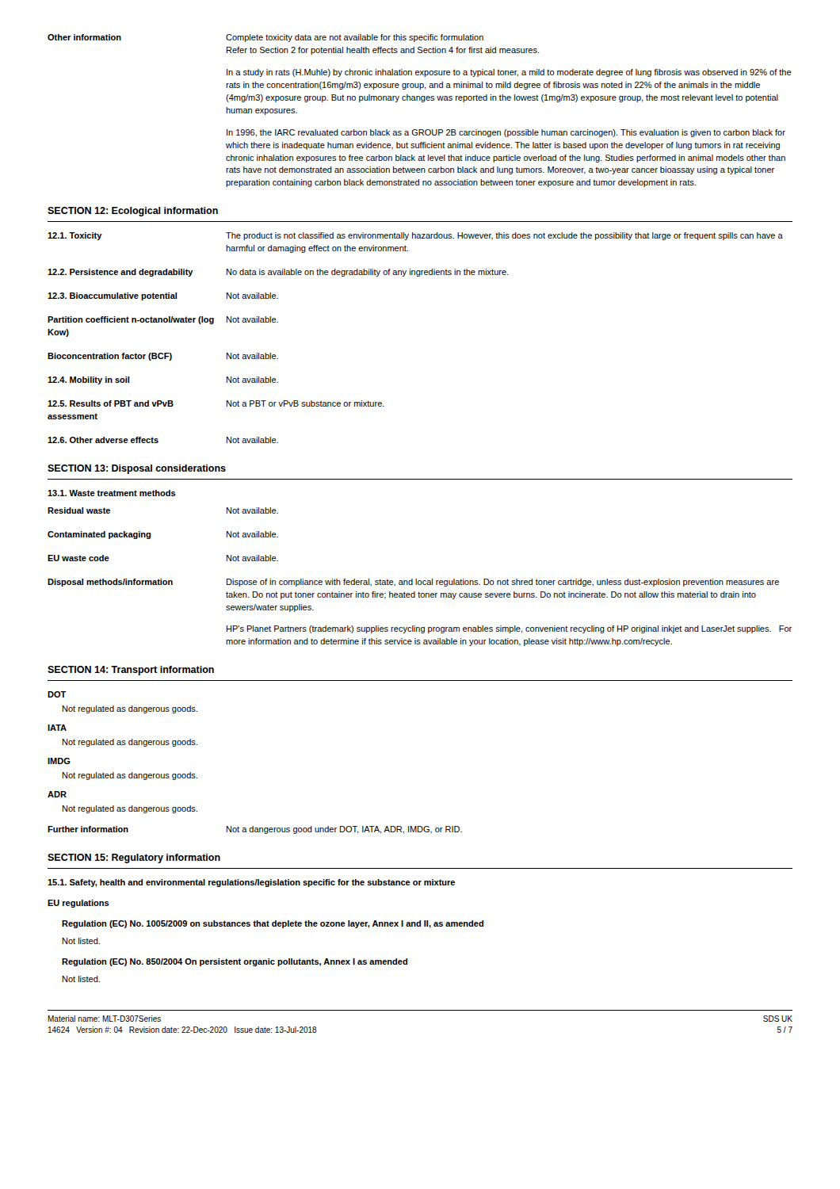Other information
Complete toxicity data are not available for this specific formulation
Refer to Section 2 for potential health effects and Section 4 for first aid measures.
In a study in rats (H.Muhle) by chronic inhalation exposure to a typical toner, a mild to moderate degree of lung fibrosis was observed in 92% of the rats in the concentration(16mg/m3) exposure group, and a minimal to mild degree of fibrosis was noted in 22% of the animals in the middle (4mg/m3) exposure group. But no pulmonary changes was reported in the lowest (1mg/m3) exposure group, the most relevant level to potential human exposures.
In 1996, the IARC revaluated carbon black as a GROUP 2B carcinogen (possible human carcinogen). This evaluation is given to carbon black for which there is inadequate human evidence, but sufficient animal evidence. The latter is based upon the developer of lung tumors in rat receiving chronic inhalation exposures to free carbon black at level that induce particle overload of the lung. Studies performed in animal models other than rats have not demonstrated an association between carbon black and lung tumors. Moreover, a two-year cancer bioassay using a typical toner preparation containing carbon black demonstrated no association between toner exposure and tumor development in rats.
SECTION 12: Ecological information
12.1. Toxicity
The product is not classified as environmentally hazardous. However, this does not exclude the possibility that large or frequent spills can have a harmful or damaging effect on the environment.
12.2. Persistence and degradability
No data is available on the degradability of any ingredients in the mixture.
12.3. Bioaccumulative potential
Not available.
Partition coefficient n-octanol/water (log Kow)
Not available.
Bioconcentration factor (BCF)
Not available.
12.4. Mobility in soil
Not available.
12.5. Results of PBT and vPvB assessment
Not a PBT or vPvB substance or mixture.
12.6. Other adverse effects
Not available.
SECTION 13: Disposal considerations
13.1. Waste treatment methods
Residual waste
Not available.
Contaminated packaging
Not available.
EU waste code
Not available.
Disposal methods/information
Dispose of in compliance with federal, state, and local regulations. Do not shred toner cartridge, unless dust-explosion prevention measures are taken. Do not put toner container into fire; heated toner may cause severe burns. Do not incinerate. Do not allow this material to drain into sewers/water supplies.
HP's Planet Partners (trademark) supplies recycling program enables simple, convenient recycling of HP original inkjet and LaserJet supplies. For more information and to determine if this service is available in your location, please visit http://www.hp.com/recycle.
SECTION 14: Transport information
DOT
Not regulated as dangerous goods.
IATA
Not regulated as dangerous goods.
IMDG
Not regulated as dangerous goods.
ADR
Not regulated as dangerous goods.
Further information
Not a dangerous good under DOT, IATA, ADR, IMDG, or RID.
SECTION 15: Regulatory information
15.1. Safety, health and environmental regulations/legislation specific for the substance or mixture
EU regulations
Regulation (EC) No. 1005/2009 on substances that deplete the ozone layer, Annex I and II, as amended
Not listed.
Regulation (EC) No. 850/2004 On persistent organic pollutants, Annex I as amended
Not listed.
Material name: MLT-D307Series
14624 Version #: 04 Revision date: 22-Dec-2020 Issue date: 13-Jul-2018
SDS UK
5 / 7